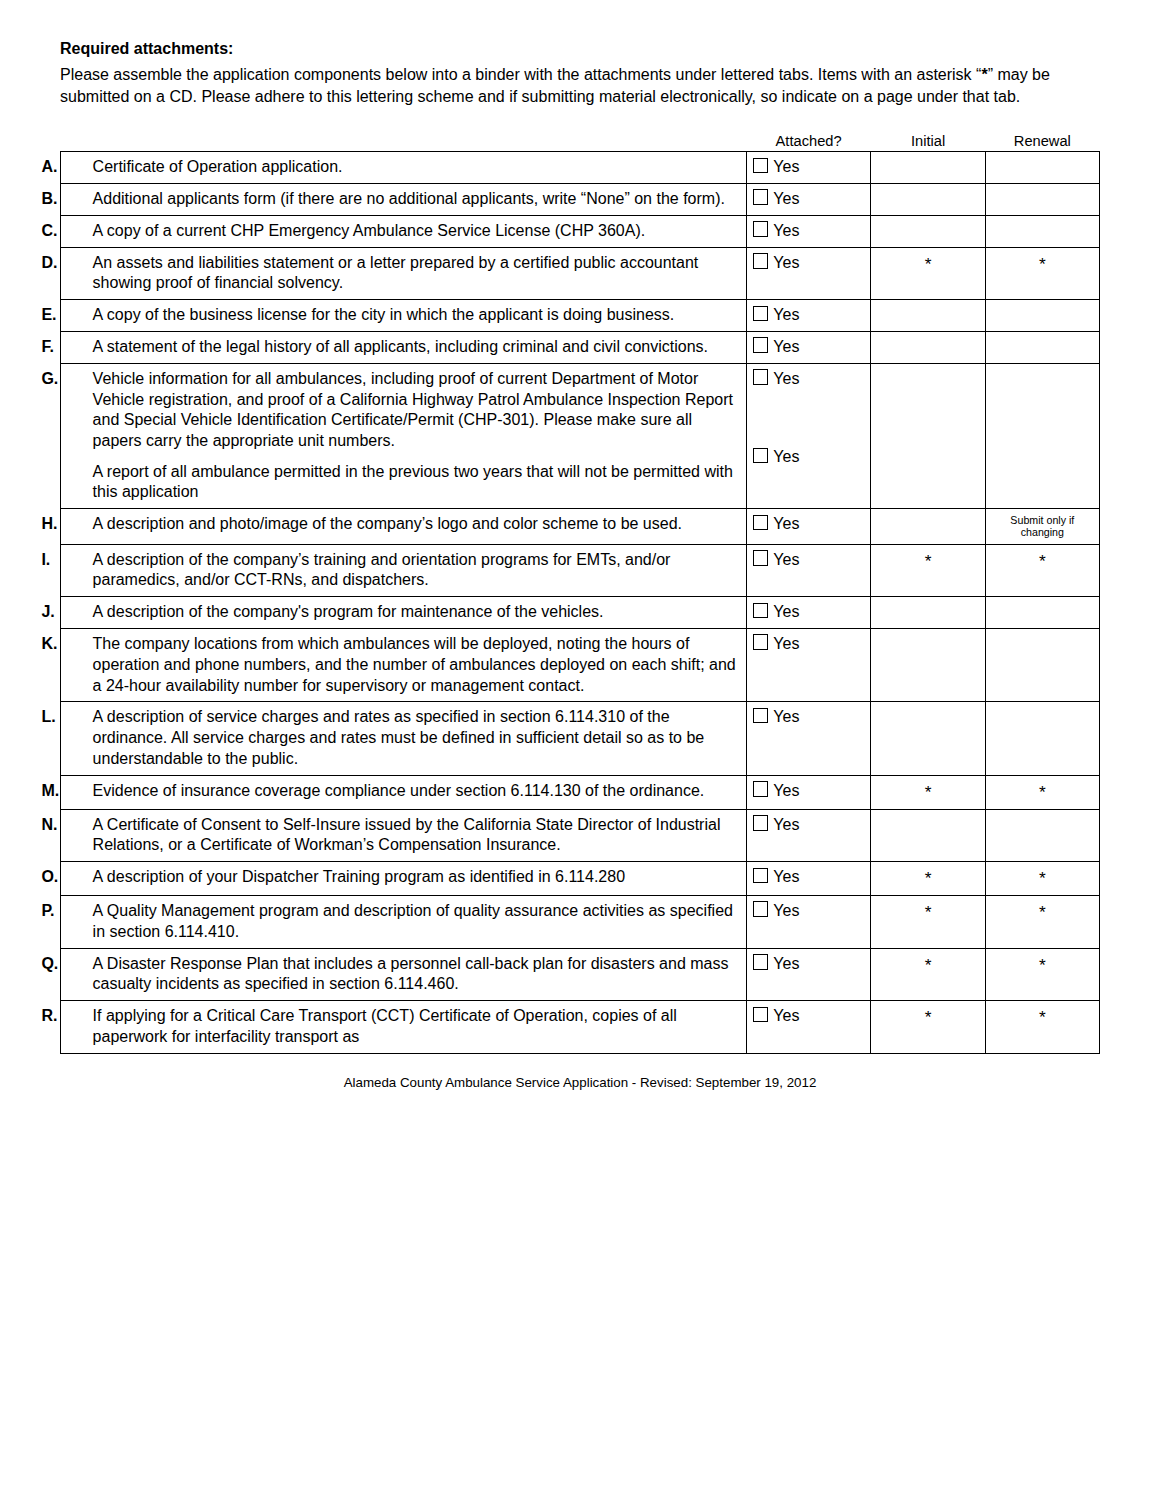Required attachments:
Please assemble the application components below into a binder with the attachments under lettered tabs. Items with an asterisk “*” may be submitted on a CD. Please adhere to this lettering scheme and if submitting material electronically, so indicate on a page under that tab.
| | Attached? | Initial | Renewal |
| --- | --- | --- | --- |
| A. Certificate of Operation application. | Yes | | |
| B. Additional applicants form (if there are no additional applicants, write “None” on the form). | Yes | | |
| C. A copy of a current CHP Emergency Ambulance Service License (CHP 360A). | Yes | | |
| D. An assets and liabilities statement or a letter prepared by a certified public accountant showing proof of financial solvency. | Yes | * | * |
| E. A copy of the business license for the city in which the applicant is doing business. | Yes | | |
| F. A statement of the legal history of all applicants, including criminal and civil convictions. | Yes | | |
| G. Vehicle information for all ambulances, including proof of current Department of Motor Vehicle registration, and proof of a California Highway Patrol Ambulance Inspection Report and Special Vehicle Identification Certificate/Permit (CHP-301). Please make sure all papers carry the appropriate unit numbers. A report of all ambulance permitted in the previous two years that will not be permitted with this application | Yes Yes | | |
| H. A description and photo/image of the company’s logo and color scheme to be used. | Yes | | Submit only if changing |
| I. A description of the company’s training and orientation programs for EMTs, and/or paramedics, and/or CCT-RNs, and dispatchers. | Yes | * | * |
| J. A description of the company's program for maintenance of the vehicles. | Yes | | |
| K. The company locations from which ambulances will be deployed, noting the hours of operation and phone numbers, and the number of ambulances deployed on each shift; and a 24-hour availability number for supervisory or management contact. | Yes | | |
| L. A description of service charges and rates as specified in section 6.114.310 of the ordinance. All service charges and rates must be defined in sufficient detail so as to be understandable to the public. | Yes | | |
| M. Evidence of insurance coverage compliance under section 6.114.130 of the ordinance. | Yes | * | * |
| N. A Certificate of Consent to Self-Insure issued by the California State Director of Industrial Relations, or a Certificate of Workman’s Compensation Insurance. | Yes | | |
| O. A description of your Dispatcher Training program as identified in 6.114.280 | Yes | * | * |
| P. A Quality Management program and description of quality assurance activities as specified in section 6.114.410. | Yes | * | * |
| Q. A Disaster Response Plan that includes a personnel call-back plan for disasters and mass casualty incidents as specified in section 6.114.460. | Yes | * | * |
| R. If applying for a Critical Care Transport (CCT) Certificate of Operation, copies of all paperwork for interfacility transport as | Yes | * | * |
Alameda County Ambulance Service Application - Revised: September 19, 2012